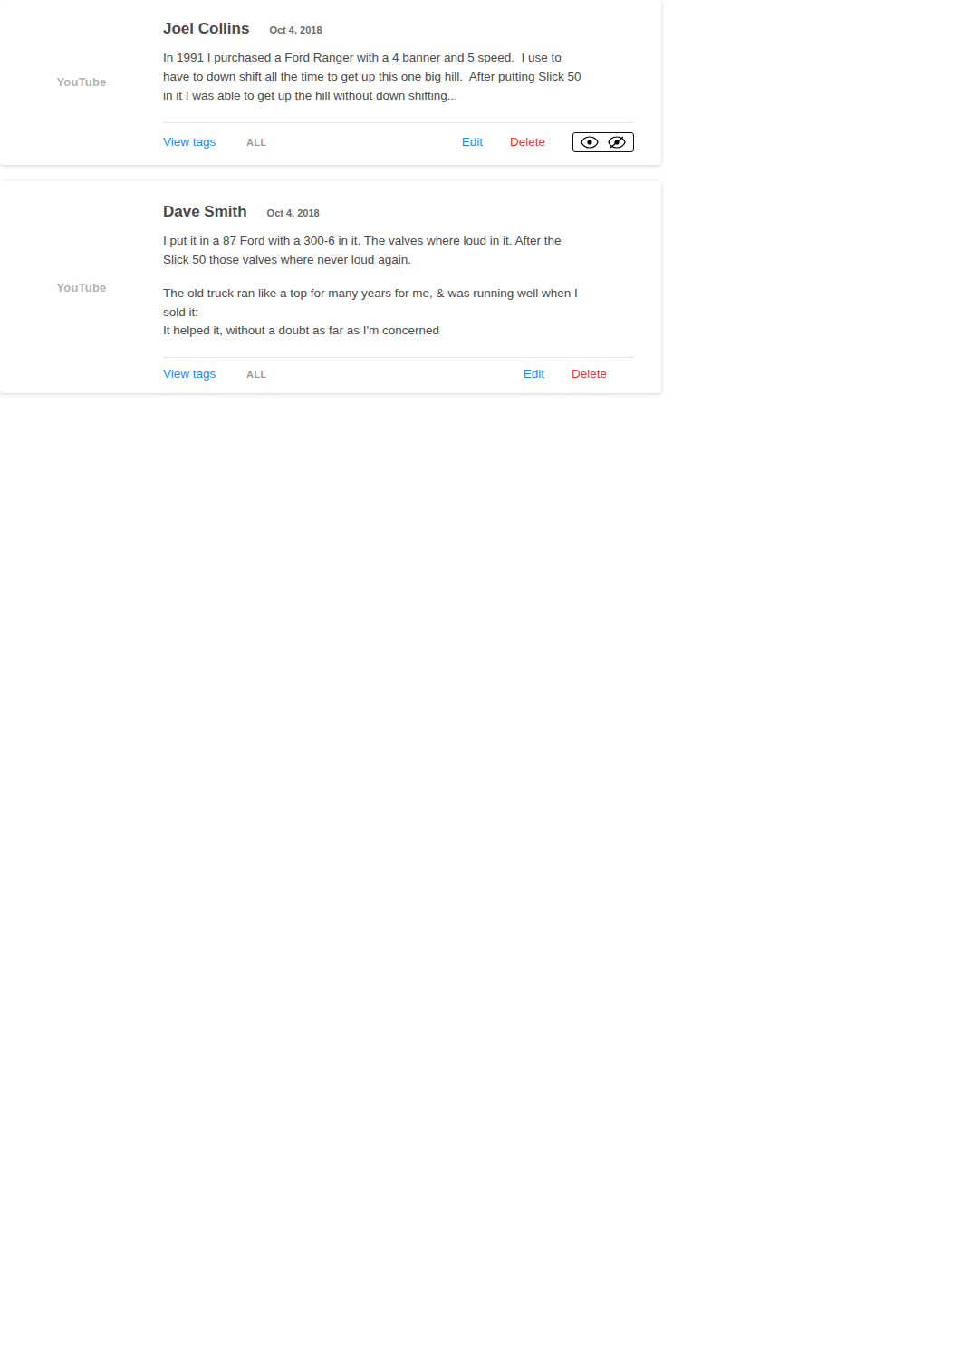YouTube
Joel Collins Oct 4, 2018
In 1991 I purchased a Ford Ranger with a 4 banner and 5 speed. I use to have to down shift all the time to get up this one big hill. After putting Slick 50 in it I was able to get up the hill without down shifting...
View tags ALL Edit Delete
YouTube
Dave Smith Oct 4, 2018
I put it in a 87 Ford with a 300-6 in it. The valves where loud in it. After the Slick 50 those valves where never loud again.
The old truck ran like a top for many years for me, & was running well when I sold it:
It helped it, without a doubt as far as I'm concerned
View tags ALL Edit Delete